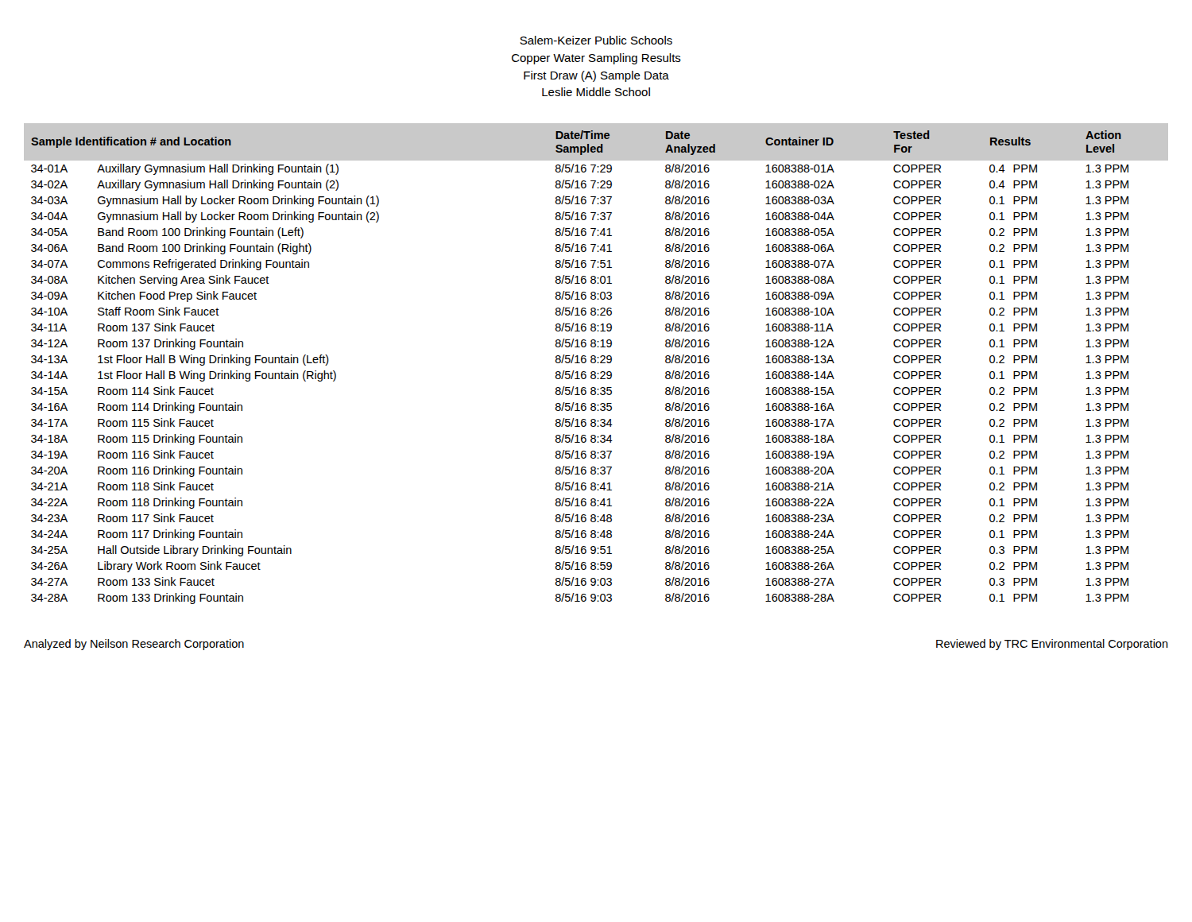Salem-Keizer Public Schools
Copper Water Sampling Results
First Draw (A) Sample Data
Leslie Middle School
| Sample Identification # and Location | Date/Time Sampled | Date Analyzed | Container ID | Tested For | Results | Action Level |
| --- | --- | --- | --- | --- | --- | --- |
| 34-01A | Auxillary Gymnasium Hall Drinking Fountain (1) | 8/5/16 7:29 | 8/8/2016 | 1608388-01A | COPPER | 0.4 PPM | 1.3 PPM |
| 34-02A | Auxillary Gymnasium Hall Drinking Fountain (2) | 8/5/16 7:29 | 8/8/2016 | 1608388-02A | COPPER | 0.4 PPM | 1.3 PPM |
| 34-03A | Gymnasium Hall by Locker Room Drinking Fountain (1) | 8/5/16 7:37 | 8/8/2016 | 1608388-03A | COPPER | 0.1 PPM | 1.3 PPM |
| 34-04A | Gymnasium Hall by Locker Room Drinking Fountain (2) | 8/5/16 7:37 | 8/8/2016 | 1608388-04A | COPPER | 0.1 PPM | 1.3 PPM |
| 34-05A | Band Room 100 Drinking Fountain (Left) | 8/5/16 7:41 | 8/8/2016 | 1608388-05A | COPPER | 0.2 PPM | 1.3 PPM |
| 34-06A | Band Room 100 Drinking Fountain (Right) | 8/5/16 7:41 | 8/8/2016 | 1608388-06A | COPPER | 0.2 PPM | 1.3 PPM |
| 34-07A | Commons Refrigerated Drinking Fountain | 8/5/16 7:51 | 8/8/2016 | 1608388-07A | COPPER | 0.1 PPM | 1.3 PPM |
| 34-08A | Kitchen Serving Area Sink Faucet | 8/5/16 8:01 | 8/8/2016 | 1608388-08A | COPPER | 0.1 PPM | 1.3 PPM |
| 34-09A | Kitchen Food Prep Sink Faucet | 8/5/16 8:03 | 8/8/2016 | 1608388-09A | COPPER | 0.1 PPM | 1.3 PPM |
| 34-10A | Staff Room Sink Faucet | 8/5/16 8:26 | 8/8/2016 | 1608388-10A | COPPER | 0.2 PPM | 1.3 PPM |
| 34-11A | Room 137 Sink Faucet | 8/5/16 8:19 | 8/8/2016 | 1608388-11A | COPPER | 0.1 PPM | 1.3 PPM |
| 34-12A | Room 137 Drinking Fountain | 8/5/16 8:19 | 8/8/2016 | 1608388-12A | COPPER | 0.1 PPM | 1.3 PPM |
| 34-13A | 1st Floor Hall B Wing Drinking Fountain (Left) | 8/5/16 8:29 | 8/8/2016 | 1608388-13A | COPPER | 0.2 PPM | 1.3 PPM |
| 34-14A | 1st Floor Hall B Wing Drinking Fountain (Right) | 8/5/16 8:29 | 8/8/2016 | 1608388-14A | COPPER | 0.1 PPM | 1.3 PPM |
| 34-15A | Room 114 Sink Faucet | 8/5/16 8:35 | 8/8/2016 | 1608388-15A | COPPER | 0.2 PPM | 1.3 PPM |
| 34-16A | Room 114 Drinking Fountain | 8/5/16 8:35 | 8/8/2016 | 1608388-16A | COPPER | 0.2 PPM | 1.3 PPM |
| 34-17A | Room 115 Sink Faucet | 8/5/16 8:34 | 8/8/2016 | 1608388-17A | COPPER | 0.2 PPM | 1.3 PPM |
| 34-18A | Room 115 Drinking Fountain | 8/5/16 8:34 | 8/8/2016 | 1608388-18A | COPPER | 0.1 PPM | 1.3 PPM |
| 34-19A | Room 116 Sink Faucet | 8/5/16 8:37 | 8/8/2016 | 1608388-19A | COPPER | 0.2 PPM | 1.3 PPM |
| 34-20A | Room 116 Drinking Fountain | 8/5/16 8:37 | 8/8/2016 | 1608388-20A | COPPER | 0.1 PPM | 1.3 PPM |
| 34-21A | Room 118 Sink Faucet | 8/5/16 8:41 | 8/8/2016 | 1608388-21A | COPPER | 0.2 PPM | 1.3 PPM |
| 34-22A | Room 118 Drinking Fountain | 8/5/16 8:41 | 8/8/2016 | 1608388-22A | COPPER | 0.1 PPM | 1.3 PPM |
| 34-23A | Room 117 Sink Faucet | 8/5/16 8:48 | 8/8/2016 | 1608388-23A | COPPER | 0.2 PPM | 1.3 PPM |
| 34-24A | Room 117 Drinking Fountain | 8/5/16 8:48 | 8/8/2016 | 1608388-24A | COPPER | 0.1 PPM | 1.3 PPM |
| 34-25A | Hall Outside Library Drinking Fountain | 8/5/16 9:51 | 8/8/2016 | 1608388-25A | COPPER | 0.3 PPM | 1.3 PPM |
| 34-26A | Library Work Room Sink Faucet | 8/5/16 8:59 | 8/8/2016 | 1608388-26A | COPPER | 0.2 PPM | 1.3 PPM |
| 34-27A | Room 133 Sink Faucet | 8/5/16 9:03 | 8/8/2016 | 1608388-27A | COPPER | 0.3 PPM | 1.3 PPM |
| 34-28A | Room 133 Drinking Fountain | 8/5/16 9:03 | 8/8/2016 | 1608388-28A | COPPER | 0.1 PPM | 1.3 PPM |
Analyzed by Neilson Research Corporation Reviewed by TRC Environmental Corporation